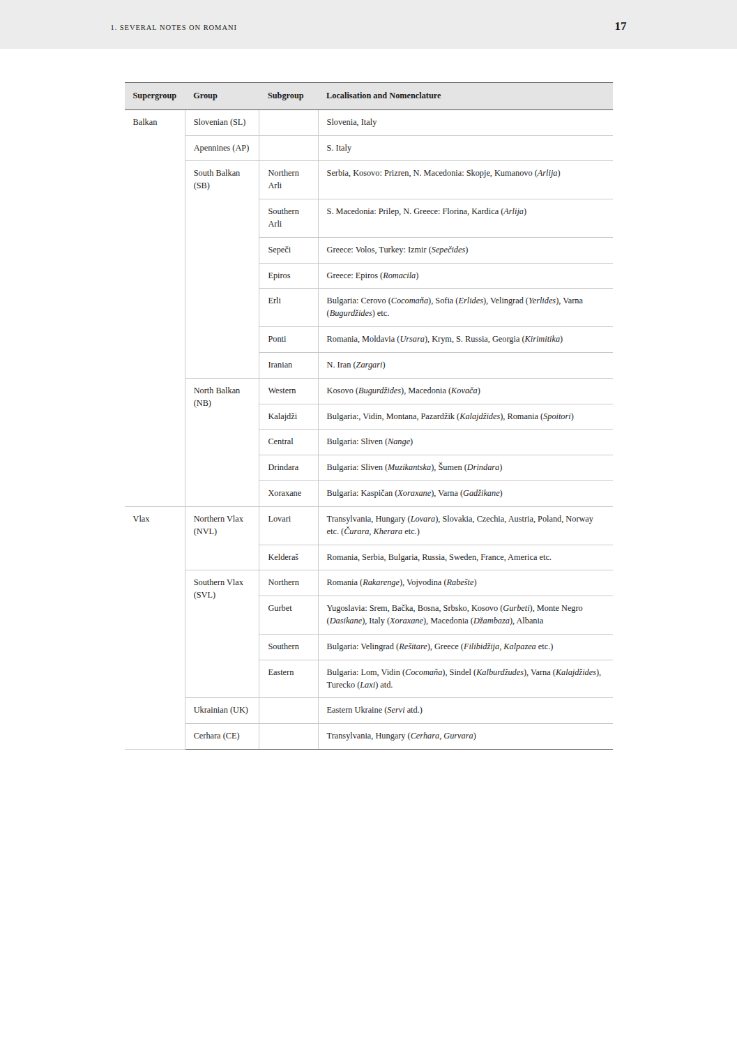1. Several Notes on Romani
17
| Supergroup | Group | Subgroup | Localisation and Nomenclature |
| --- | --- | --- | --- |
| Balkan | Slovenian (SL) | | Slovenia, Italy |
| Apennines (AP) | | S. Italy |
| South Balkan (SB) | Northern Arli | Serbia, Kosovo: Prizren, N. Macedonia: Skopje, Kumanovo ( Arlija ) |
| Southern Arli | S. Macedonia: Prilep, N. Greece: Florina, Kardica ( Arlija ) |
| Sepeči | Greece: Volos, Turkey: Izmir ( Sepečides ) |
| Epiros | Greece: Epiros ( Romacila ) |
| Erli | Bulgaria: Cerovo ( Cocomaňa ), Sofia ( Erlides ), Velingrad ( Yerlides ), Varna ( Bugurdžides ) etc. |
| Ponti | Romania, Moldavia ( Ursara ), Krym, S. Russia, Georgia ( Kirimitika ) |
| Iranian | N. Iran ( Zargari ) |
| North Balkan (NB) | Western | Kosovo ( Bugurdžides ), Macedonia ( Kovača ) |
| Kalajdži | Bulgaria:, Vidin, Montana, Pazardžik ( Kalajdžides ), Romania ( Spoitori ) |
| Central | Bulgaria: Sliven ( Nange ) |
| Drindara | Bulgaria: Sliven ( Muzikantska ), Šumen ( Drindara ) |
| Xoraxane | Bulgaria: Kaspičan ( Xoraxane ), Varna ( Gadžikane ) |
| Vlax | Northern Vlax (NVL) | Lovari | Transylvania, Hungary ( Lovara ), Slovakia, Czechia, Austria, Poland, Norway etc. ( Čurara , Kherara etc.) |
| Kelderaš | Romania, Serbia, Bulgaria, Russia, Sweden, France, America etc. |
| Southern Vlax (SVL) | Northern | Romania ( Rakarenge ), Vojvodina ( Rabešte ) |
| Gurbet | Yugoslavia: Srem, Bačka, Bosna, Srbsko, Kosovo ( Gurbeti ), Monte Negro ( Dasikane ), Italy ( Xoraxane ), Macedonia ( Džambaza ), Albania |
| Southern | Bulgaria: Velingrad ( Rešitare ), Greece ( Filibidžija, Kalpazea etc.) |
| Eastern | Bulgaria: Lom, Vidin ( Cocomaňa ), Sindel ( Kalburdžudes ), Varna ( Kalajdžides ), Turecko ( Laxi ) atd. |
| Ukrainian (UK) | | Eastern Ukraine ( Servi atd.) |
| Cerhara (CE) | | Transylvania, Hungary ( Cerhara, Gurvara ) |